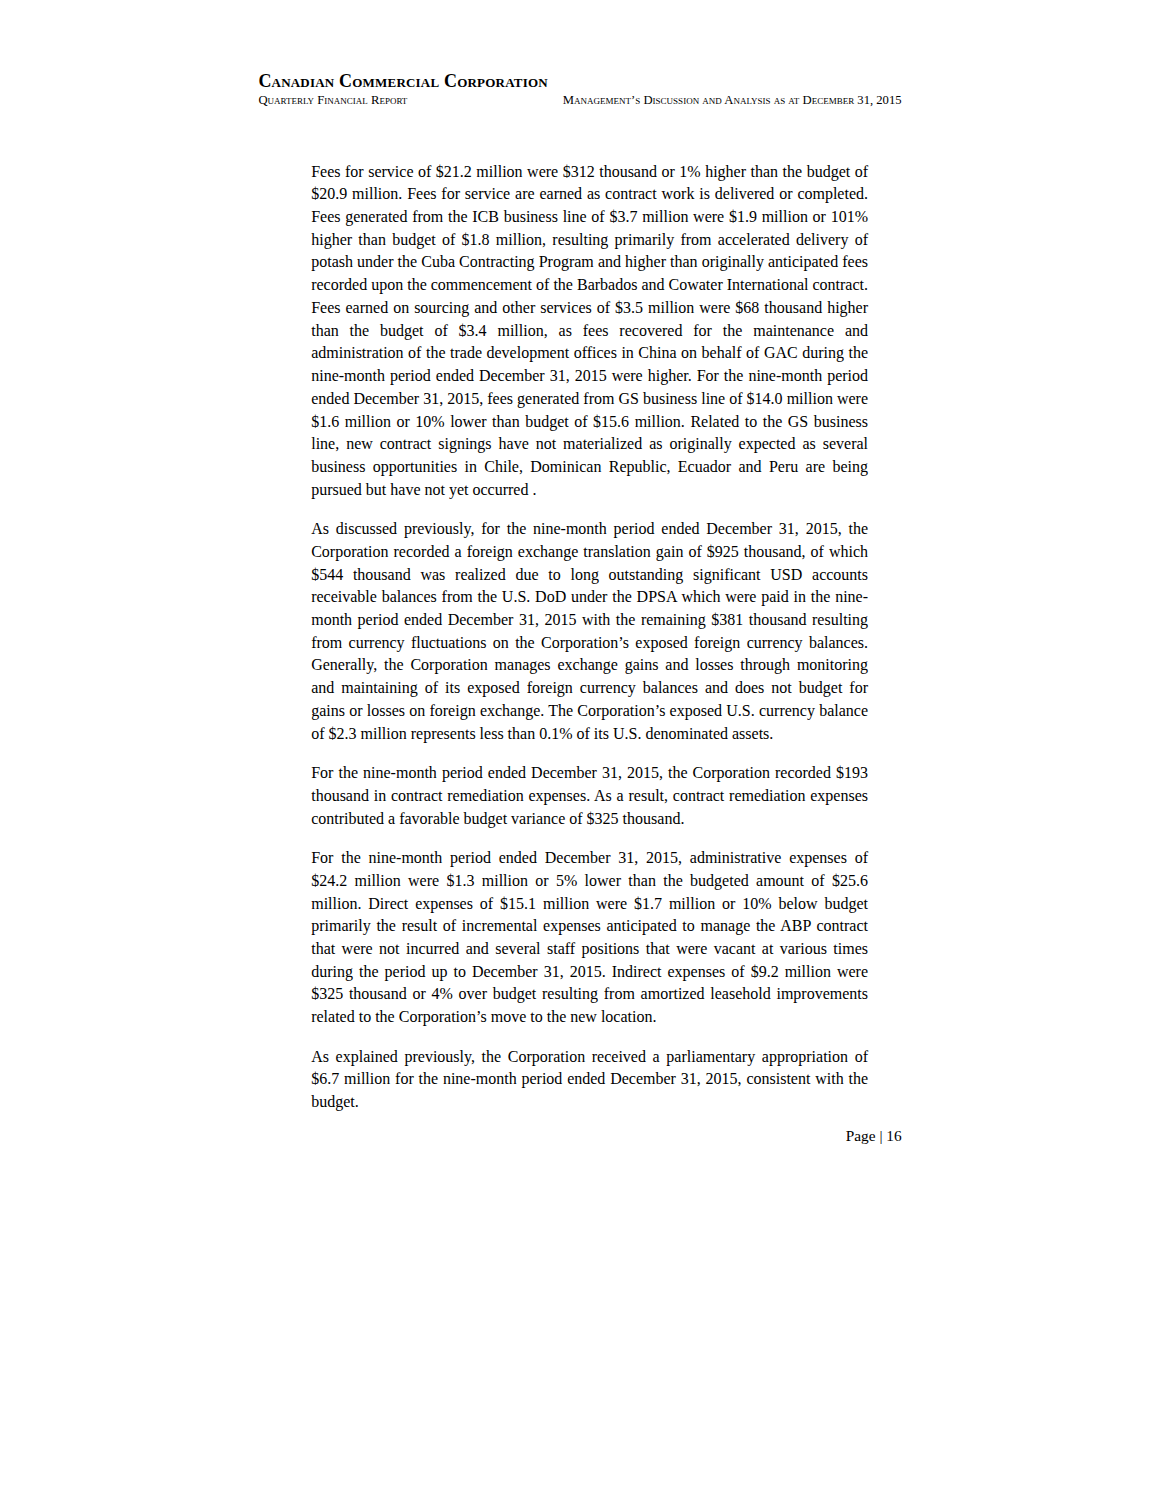Canadian Commercial Corporation
Quarterly Financial Report Management’s Discussion and Analysis as at December 31, 2015
Fees for service of $21.2 million were $312 thousand or 1% higher than the budget of $20.9 million. Fees for service are earned as contract work is delivered or completed. Fees generated from the ICB business line of $3.7 million were $1.9 million or 101% higher than budget of $1.8 million, resulting primarily from accelerated delivery of potash under the Cuba Contracting Program and higher than originally anticipated fees recorded upon the commencement of the Barbados and Cowater International contract. Fees earned on sourcing and other services of $3.5 million were $68 thousand higher than the budget of $3.4 million, as fees recovered for the maintenance and administration of the trade development offices in China on behalf of GAC during the nine-month period ended December 31, 2015 were higher. For the nine-month period ended December 31, 2015, fees generated from GS business line of $14.0 million were $1.6 million or 10% lower than budget of $15.6 million. Related to the GS business line, new contract signings have not materialized as originally expected as several business opportunities in Chile, Dominican Republic, Ecuador and Peru are being pursued but have not yet occurred .
As discussed previously, for the nine-month period ended December 31, 2015, the Corporation recorded a foreign exchange translation gain of $925 thousand, of which $544 thousand was realized due to long outstanding significant USD accounts receivable balances from the U.S. DoD under the DPSA which were paid in the nine-month period ended December 31, 2015 with the remaining $381 thousand resulting from currency fluctuations on the Corporation’s exposed foreign currency balances. Generally, the Corporation manages exchange gains and losses through monitoring and maintaining of its exposed foreign currency balances and does not budget for gains or losses on foreign exchange. The Corporation’s exposed U.S. currency balance of $2.3 million represents less than 0.1% of its U.S. denominated assets.
For the nine-month period ended December 31, 2015, the Corporation recorded $193 thousand in contract remediation expenses. As a result, contract remediation expenses contributed a favorable budget variance of $325 thousand.
For the nine-month period ended December 31, 2015, administrative expenses of $24.2 million were $1.3 million or 5% lower than the budgeted amount of $25.6 million. Direct expenses of $15.1 million were $1.7 million or 10% below budget primarily the result of incremental expenses anticipated to manage the ABP contract that were not incurred and several staff positions that were vacant at various times during the period up to December 31, 2015. Indirect expenses of $9.2 million were $325 thousand or 4% over budget resulting from amortized leasehold improvements related to the Corporation’s move to the new location.
As explained previously, the Corporation received a parliamentary appropriation of $6.7 million for the nine-month period ended December 31, 2015, consistent with the budget.
Page | 16